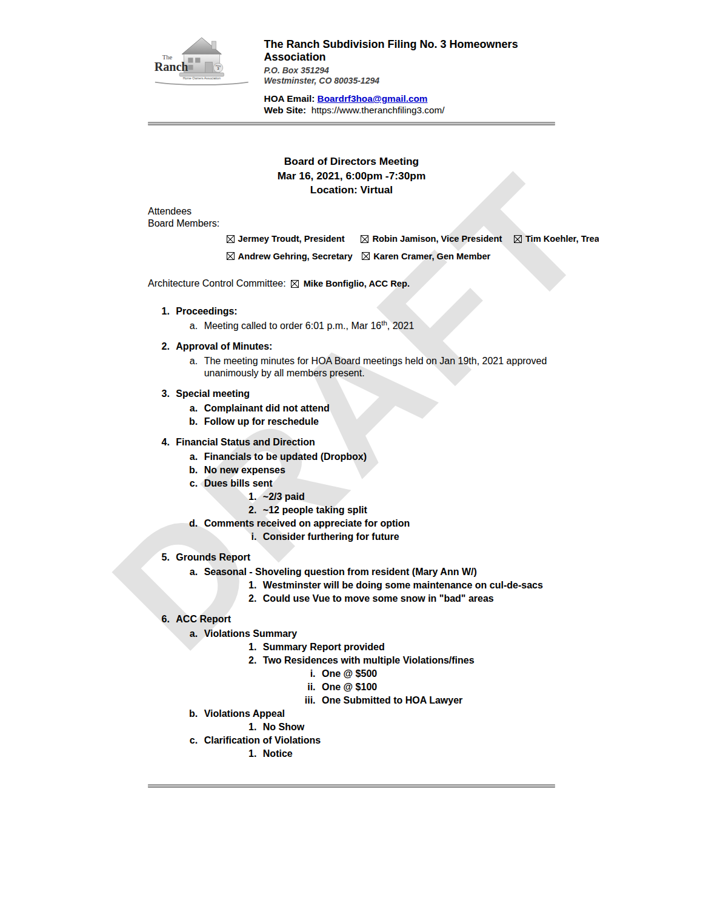DRAFT
The Ranch Filing 3 Home Owners Association
The Ranch Subdivision Filing No. 3 Homeowners Association
P.O. Box 351294
Westminster, CO 80035-1294
HOA Email: Boardrf3hoa@gmail.com
Web Site: https://www.theranchfiling3.com/
Board of Directors Meeting
Mar 16, 2021, 6:00pm -7:30pm
Location: Virtual
Attendees
Board Members:
Jermey Troudt, President
Robin Jamison, Vice President
Tim Koehler, Treasurer
Andrew Gehring, Secretary
Karen Cramer, Gen Member
Architecture Control Committee: Mike Bonfiglio, ACC Rep.
Proceedings:
Meeting called to order 6:01 p.m., Mar 16th, 2021
Approval of Minutes:
The meeting minutes for HOA Board meetings held on Jan 19th, 2021 approved unanimously by all members present.
Special meeting
Complainant did not attend
Follow up for reschedule
Financial Status and Direction
Financials to be updated (Dropbox)
No new expenses
Dues bills sent
~2/3 paid
~12 people taking split
Comments received on appreciate for option
Consider furthering for future
Grounds Report
Seasonal - Shoveling question from resident (Mary Ann W/)
Westminster will be doing some maintenance on cul-de-sacs
Could use Vue to move some snow in "bad" areas
ACC Report
Violations Summary
Summary Report provided
Two Residences with multiple Violations/fines
One @ $500
One @ $100
One Submitted to HOA Lawyer
Violations Appeal
No Show
Clarification of Violations
Notice